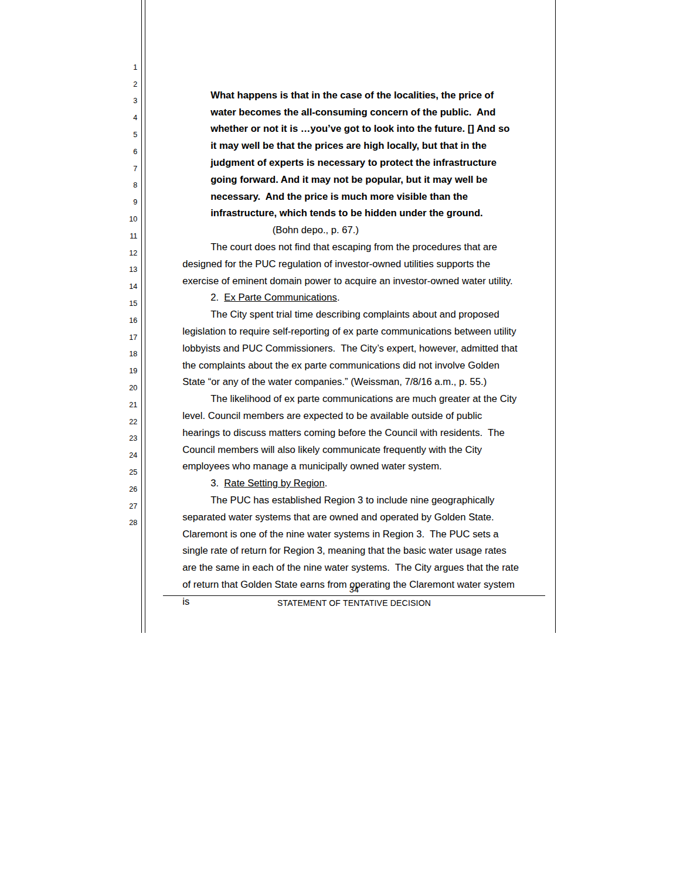1
2
3
4
5
6
7
8
9
10
11
12
13
14
15
16
17
18
19
20
21
22
23
24
25
26
27
28
What happens is that in the case of the localities, the price of water becomes the all-consuming concern of the public. And whether or not it is …you’ve got to look into the future. [] And so it may well be that the prices are high locally, but that in the judgment of experts is necessary to protect the infrastructure going forward. And it may not be popular, but it may well be necessary. And the price is much more visible than the infrastructure, which tends to be hidden under the ground.(Bohn depo., p. 67.)
The court does not find that escaping from the procedures that are designed for the PUC regulation of investor-owned utilities supports the exercise of eminent domain power to acquire an investor-owned water utility.
2. Ex Parte Communications.
The City spent trial time describing complaints about and proposed legislation to require self-reporting of ex parte communications between utility lobbyists and PUC Commissioners. The City’s expert, however, admitted that the complaints about the ex parte communications did not involve Golden State “or any of the water companies.” (Weissman, 7/8/16 a.m., p. 55.)
The likelihood of ex parte communications are much greater at the City level. Council members are expected to be available outside of public hearings to discuss matters coming before the Council with residents. The Council members will also likely communicate frequently with the City employees who manage a municipally owned water system.
3. Rate Setting by Region.
The PUC has established Region 3 to include nine geographically separated water systems that are owned and operated by Golden State. Claremont is one of the nine water systems in Region 3. The PUC sets a single rate of return for Region 3, meaning that the basic water usage rates are the same in each of the nine water systems. The City argues that the rate of return that Golden State earns from operating the Claremont water system is
34
STATEMENT OF TENTATIVE DECISION